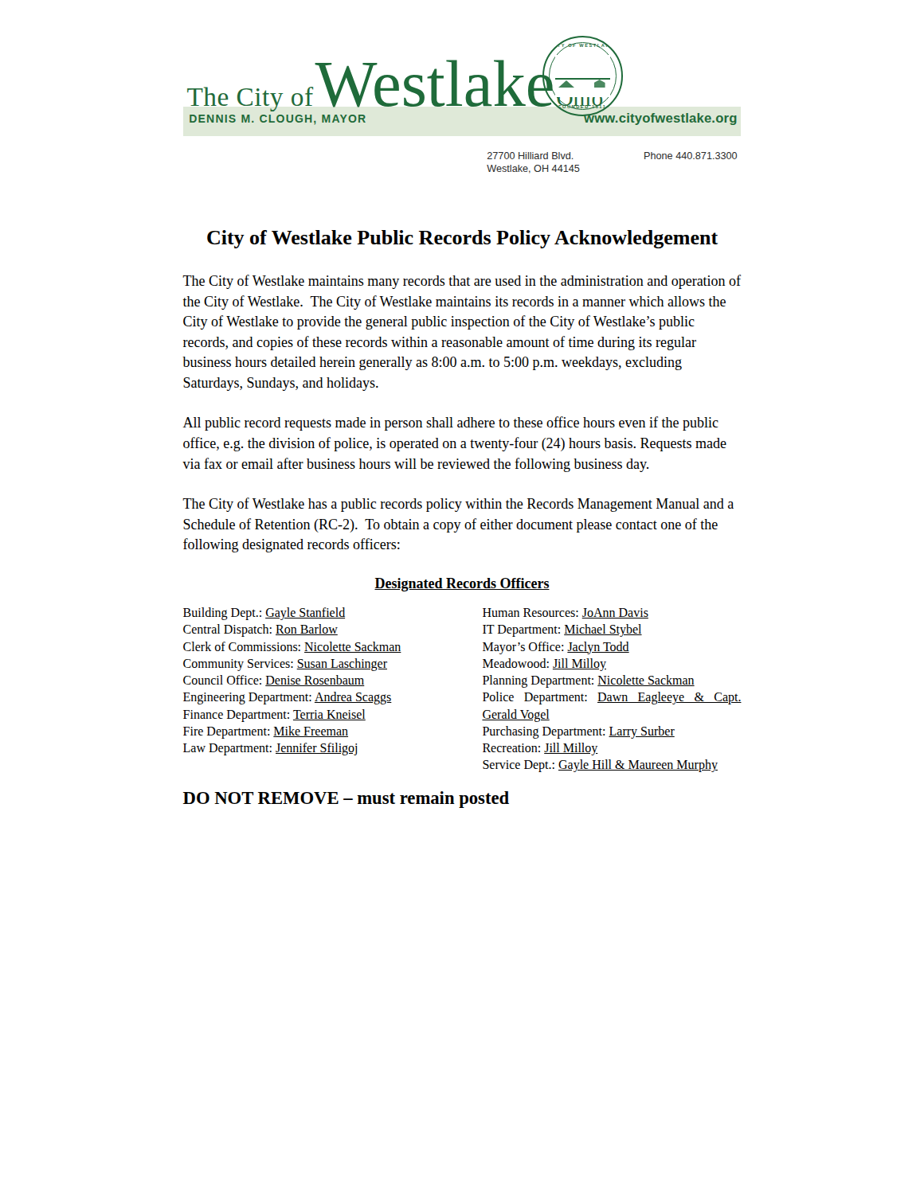The City of Westlake Ohio
DENNIS M. CLOUGH, MAYOR
www.cityofwestlake.org
CITY OF WESTLAKE
FOUNDED 1811
27700 Hilliard Blvd. Phone 440.871.3300
Westlake, OH 44145
City of Westlake Public Records Policy Acknowledgement
The City of Westlake maintains many records that are used in the administration and operation of the City of Westlake. The City of Westlake maintains its records in a manner which allows the City of Westlake to provide the general public inspection of the City of Westlake’s public records, and copies of these records within a reasonable amount of time during its regular business hours detailed herein generally as 8:00 a.m. to 5:00 p.m. weekdays, excluding Saturdays, Sundays, and holidays.
All public record requests made in person shall adhere to these office hours even if the public office, e.g. the division of police, is operated on a twenty-four (24) hours basis. Requests made via fax or email after business hours will be reviewed the following business day.
The City of Westlake has a public records policy within the Records Management Manual and a Schedule of Retention (RC-2). To obtain a copy of either document please contact one of the following designated records officers:
Designated Records Officers
Building Dept.: Gayle Stanfield
Central Dispatch: Ron Barlow
Clerk of Commissions: Nicolette Sackman
Community Services: Susan Laschinger
Council Office: Denise Rosenbaum
Engineering Department: Andrea Scaggs
Finance Department: Terria Kneisel
Fire Department: Mike Freeman
Law Department: Jennifer Sfiligoj
Human Resources: JoAnn Davis
IT Department: Michael Stybel
Mayor’s Office: Jaclyn Todd
Meadowood: Jill Milloy
Planning Department: Nicolette Sackman
Police Department: Dawn Eagleeye & Capt. Gerald Vogel
Purchasing Department: Larry Surber
Recreation: Jill Milloy
Service Dept.: Gayle Hill & Maureen Murphy
DO NOT REMOVE – must remain posted